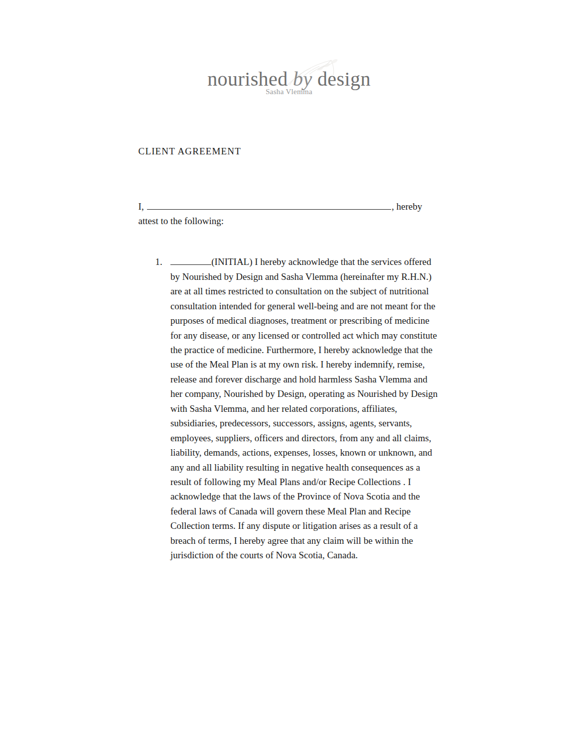nourished by design
Sasha Vlemma
Client Agreement
I, , hereby attest to the following:
(INITIAL) I hereby acknowledge that the services offered by Nourished by Design and Sasha Vlemma (hereinafter my R.H.N.) are at all times restricted to consultation on the subject of nutritional consultation intended for general well-being and are not meant for the purposes of medical diagnoses, treatment or prescribing of medicine for any disease, or any licensed or controlled act which may constitute the practice of medicine. Furthermore, I hereby acknowledge that the use of the Meal Plan is at my own risk. I hereby indemnify, remise, release and forever discharge and hold harmless Sasha Vlemma and her company, Nourished by Design, operating as Nourished by Design with Sasha Vlemma, and her related corporations, affiliates, subsidiaries, predecessors, successors, assigns, agents, servants, employees, suppliers, officers and directors, from any and all claims, liability, demands, actions, expenses, losses, known or unknown, and any and all liability resulting in negative health consequences as a result of following my Meal Plans and/or Recipe Collections . I acknowledge that the laws of the Province of Nova Scotia and the federal laws of Canada will govern these Meal Plan and Recipe Collection terms. If any dispute or litigation arises as a result of a breach of terms, I hereby agree that any claim will be within the jurisdiction of the courts of Nova Scotia, Canada.